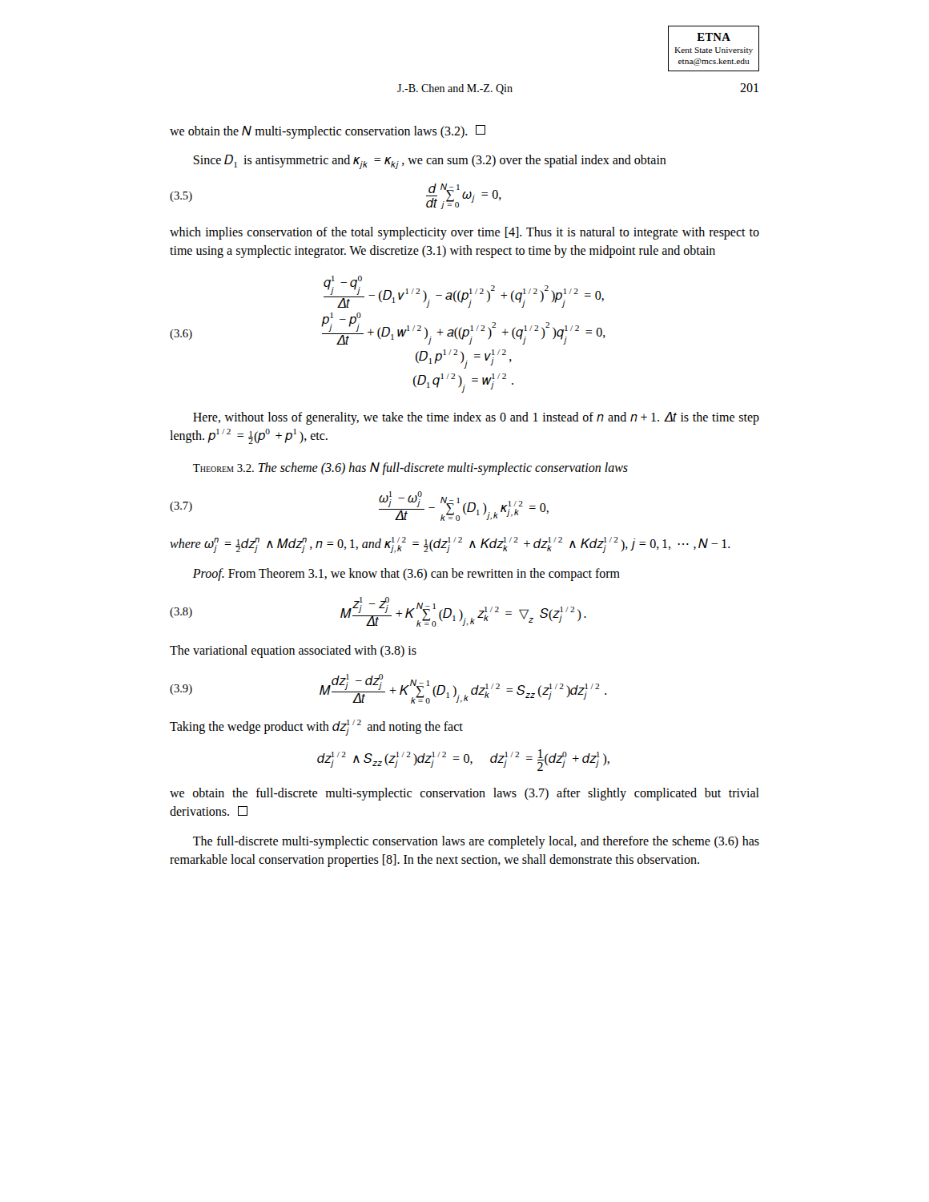ETNA
Kent State University
etna@mcs.kent.edu
J.-B. Chen and M.-Z. Qin 201
we obtain the N multi-symplectic conservation laws (3.2).
Since D1 is antisymmetric and κjk=κkj, we can sum (3.2) over the spatial index and obtain
(3.5) ddt ∑ j=0 N−1 ωj = 0 ,
which implies conservation of the total symplecticity over time [4]. Thus it is natural to integrate with respect to time using a symplectic integrator. We discretize (3.1) with respect to time by the midpoint rule and obtain
(3.6)
qj1−qj0 Δt − (D1v1/2)j − a ( (pj1/2)2 + (qj1/2)2 ) pj1/2 = 0 ,
pj1−pj0 Δt + (D1w1/2)j + a ( (pj1/2)2 + (qj1/2)2 ) qj1/2 = 0 ,
(D1p1/2)j = vj1/2 ,
(D1q1/2)j = wj1/2 .
Here, without loss of generality, we take the time index as 0 and 1 instead of n and n+1. Δt is the time step length. p1/2=12(p0+p1), etc.
Theorem 3.2. The scheme (3.6) has N full-discrete multi-symplectic conservation laws
(3.7) ωj1−ωj0 Δt − ∑ k=0 N−1 (D1)j,k κj,k1/2 = 0 ,
where ωjn=12dzjn∧Mdzjn, n=0,1, and κj,k1/2=12(dzj1/2∧Kdzk1/2+dzk1/2∧Kdzj1/2), j=0,1,⋯,N−1.
Proof. From Theorem 3.1, we know that (3.6) can be rewritten in the compact form
(3.8) M zj1−zj0 Δt + K ∑ k=0 N−1 (D1)j,k zk1/2 = ▽z S (zj1/2) .
The variational equation associated with (3.8) is
(3.9) M dzj1−dzj0 Δt + K ∑ k=0 N−1 (D1)j,k dzk1/2 = Szz (zj1/2) dzj1/2 .
Taking the wedge product with dzj1/2 and noting the fact
dzj1/2 ∧ Szz (zj1/2) dzj1/2 = 0 , dzj1/2 = 12 (dzj0+dzj1) ,
we obtain the full-discrete multi-symplectic conservation laws (3.7) after slightly complicated but trivial derivations.
The full-discrete multi-symplectic conservation laws are completely local, and therefore the scheme (3.6) has remarkable local conservation properties [8]. In the next section, we shall demonstrate this observation.